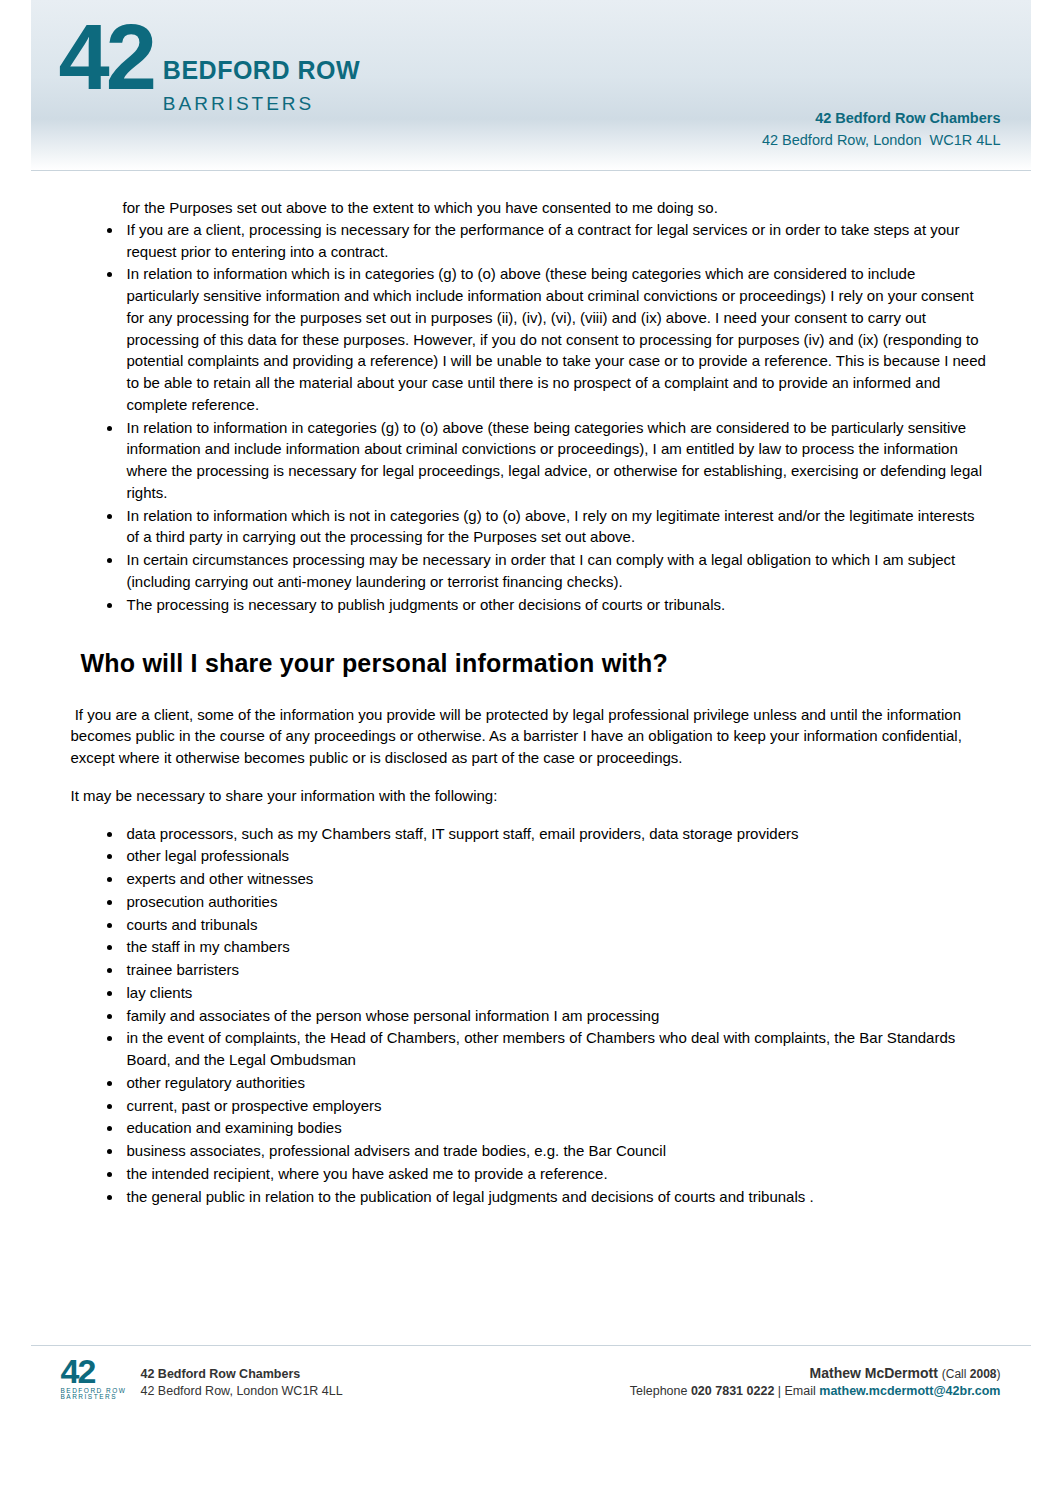42
BEDFORD ROW
BARRISTERS
42 Bedford Row Chambers
42 Bedford Row, London WC1R 4LL
for the Purposes set out above to the extent to which you have consented to me doing so.
If you are a client, processing is necessary for the performance of a contract for legal services or in order to take steps at your request prior to entering into a contract.
In relation to information which is in categories (g) to (o) above (these being categories which are considered to include particularly sensitive information and which include information about criminal convictions or proceedings) I rely on your consent for any processing for the purposes set out in purposes (ii), (iv), (vi), (viii) and (ix) above. I need your consent to carry out processing of this data for these purposes. However, if you do not consent to processing for purposes (iv) and (ix) (responding to potential complaints and providing a reference) I will be unable to take your case or to provide a reference. This is because I need to be able to retain all the material about your case until there is no prospect of a complaint and to provide an informed and complete reference.
In relation to information in categories (g) to (o) above (these being categories which are considered to be particularly sensitive information and include information about criminal convictions or proceedings), I am entitled by law to process the information where the processing is necessary for legal proceedings, legal advice, or otherwise for establishing, exercising or defending legal rights.
In relation to information which is not in categories (g) to (o) above, I rely on my legitimate interest and/or the legitimate interests of a third party in carrying out the processing for the Purposes set out above.
In certain circumstances processing may be necessary in order that I can comply with a legal obligation to which I am subject (including carrying out anti-money laundering or terrorist financing checks).
The processing is necessary to publish judgments or other decisions of courts or tribunals.
Who will I share your personal information with?
If you are a client, some of the information you provide will be protected by legal professional privilege unless and until the information becomes public in the course of any proceedings or otherwise. As a barrister I have an obligation to keep your information confidential, except where it otherwise becomes public or is disclosed as part of the case or proceedings.
It may be necessary to share your information with the following:
data processors, such as my Chambers staff, IT support staff, email providers, data storage providers
other legal professionals
experts and other witnesses
prosecution authorities
courts and tribunals
the staff in my chambers
trainee barristers
lay clients
family and associates of the person whose personal information I am processing
in the event of complaints, the Head of Chambers, other members of Chambers who deal with complaints, the Bar Standards Board, and the Legal Ombudsman
other regulatory authorities
current, past or prospective employers
education and examining bodies
business associates, professional advisers and trade bodies, e.g. the Bar Council
the intended recipient, where you have asked me to provide a reference.
the general public in relation to the publication of legal judgments and decisions of courts and tribunals .
42BEDFORD ROW
BARRISTERS
42 Bedford Row Chambers
42 Bedford Row, London WC1R 4LL
Mathew McDermott (Call 2008)
Telephone 020 7831 0222 | Email mathew.mcdermott@42br.com